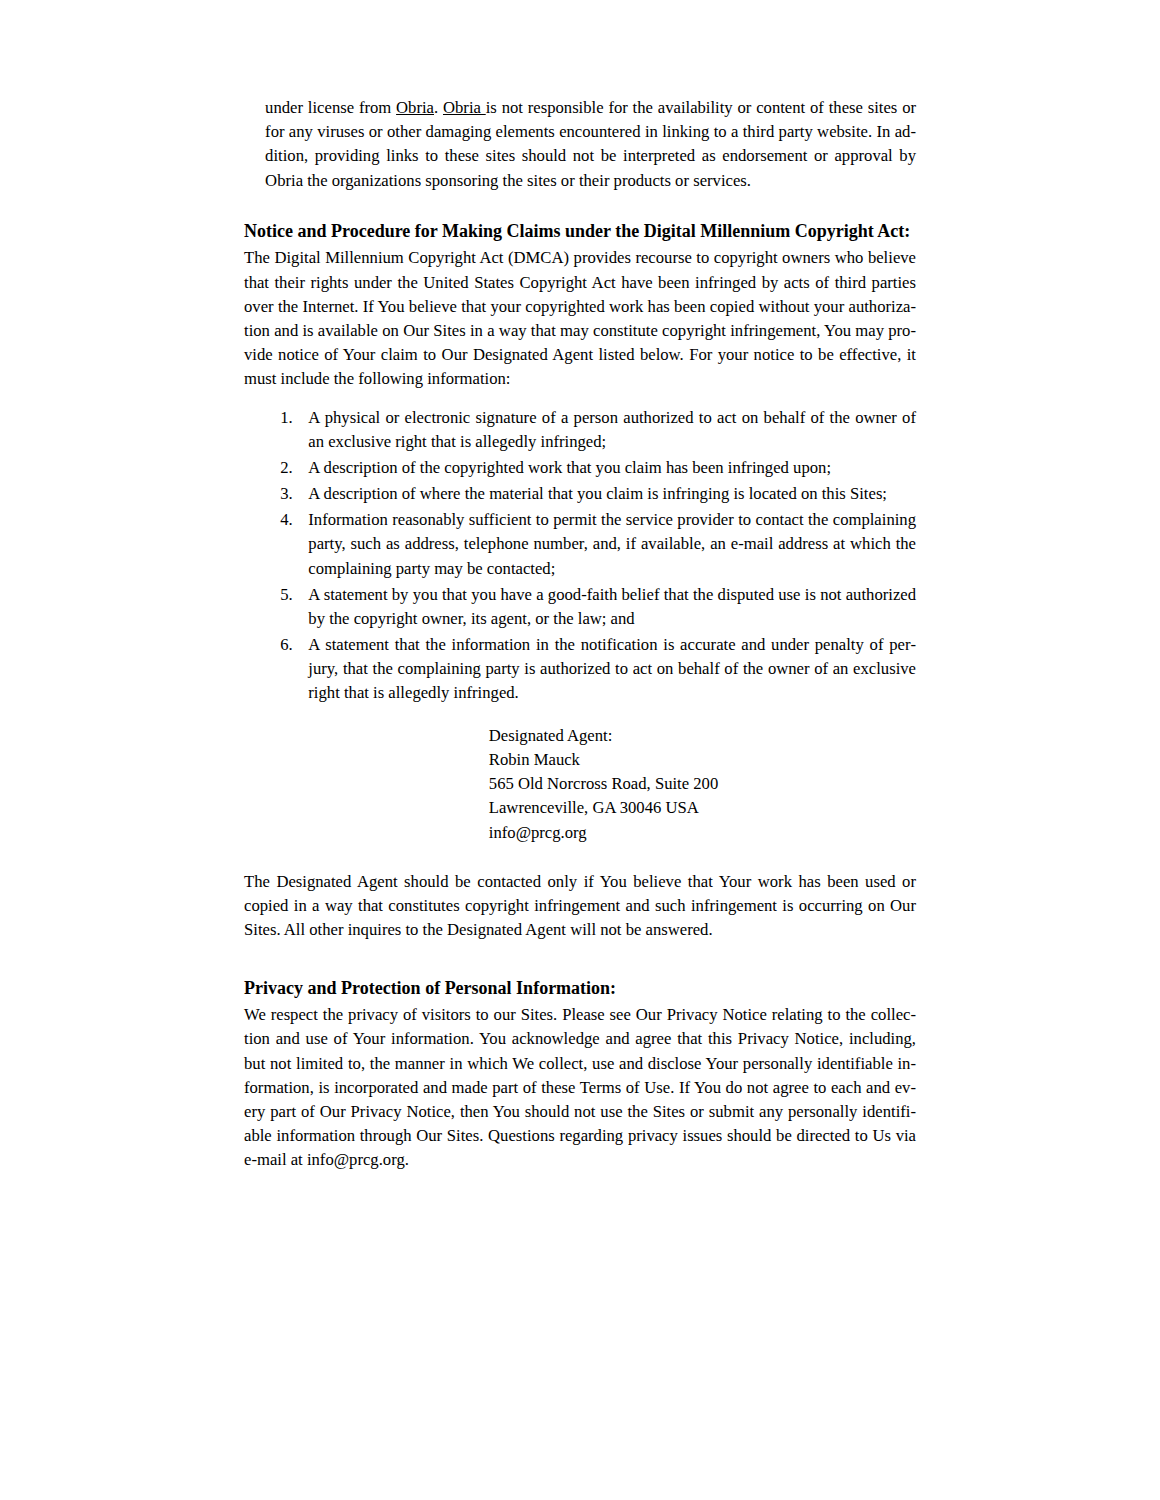under license from Obria. Obria is not responsible for the availability or content of these sites or for any viruses or other damaging elements encountered in linking to a third party website. In addition, providing links to these sites should not be interpreted as endorsement or approval by Obria the organizations sponsoring the sites or their products or services.
Notice and Procedure for Making Claims under the Digital Millennium Copyright Act:
The Digital Millennium Copyright Act (DMCA) provides recourse to copyright owners who believe that their rights under the United States Copyright Act have been infringed by acts of third parties over the Internet. If You believe that your copyrighted work has been copied without your authorization and is available on Our Sites in a way that may constitute copyright infringement, You may provide notice of Your claim to Our Designated Agent listed below. For your notice to be effective, it must include the following information:
A physical or electronic signature of a person authorized to act on behalf of the owner of an exclusive right that is allegedly infringed;
A description of the copyrighted work that you claim has been infringed upon;
A description of where the material that you claim is infringing is located on this Sites;
Information reasonably sufficient to permit the service provider to contact the complaining party, such as address, telephone number, and, if available, an e-mail address at which the complaining party may be contacted;
A statement by you that you have a good-faith belief that the disputed use is not authorized by the copyright owner, its agent, or the law; and
A statement that the information in the notification is accurate and under penalty of perjury, that the complaining party is authorized to act on behalf of the owner of an exclusive right that is allegedly infringed.
Designated Agent:
Robin Mauck
565 Old Norcross Road, Suite 200
Lawrenceville, GA 30046 USA
info@prcg.org
The Designated Agent should be contacted only if You believe that Your work has been used or copied in a way that constitutes copyright infringement and such infringement is occurring on Our Sites. All other inquires to the Designated Agent will not be answered.
Privacy and Protection of Personal Information:
We respect the privacy of visitors to our Sites. Please see Our Privacy Notice relating to the collection and use of Your information. You acknowledge and agree that this Privacy Notice, including, but not limited to, the manner in which We collect, use and disclose Your personally identifiable information, is incorporated and made part of these Terms of Use. If You do not agree to each and every part of Our Privacy Notice, then You should not use the Sites or submit any personally identifiable information through Our Sites. Questions regarding privacy issues should be directed to Us via e-mail at info@prcg.org.